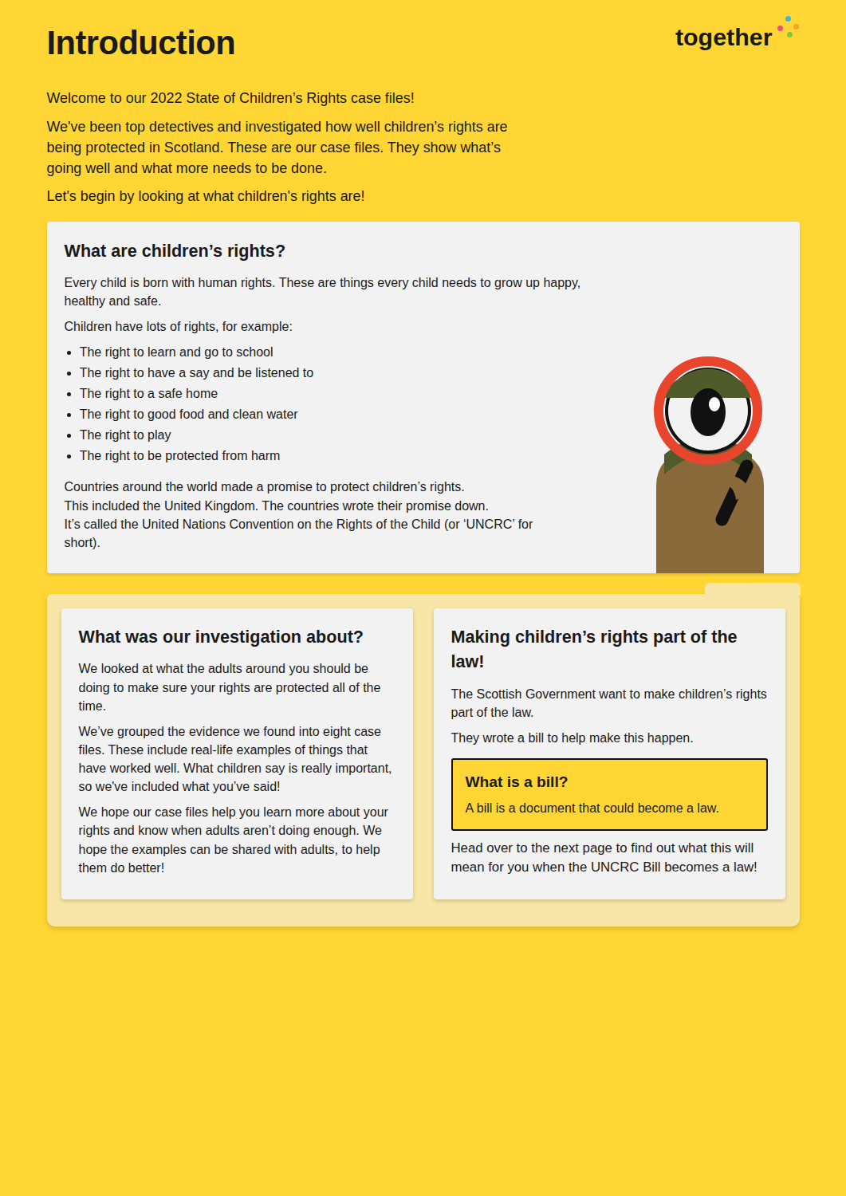Introduction
together
Welcome to our 2022 State of Children’s Rights case files!
We've been top detectives and investigated how well children’s rights are being protected in Scotland. These are our case files. They show what’s going well and what more needs to be done.
Let's begin by looking at what children's rights are!
What are children’s rights?
Every child is born with human rights. These are things every child needs to grow up happy, healthy and safe.
Children have lots of rights, for example:
The right to learn and go to school
The right to have a say and be listened to
The right to a safe home
The right to good food and clean water
The right to play
The right to be protected from harm
Countries around the world made a promise to protect children’s rights.
This included the United Kingdom. The countries wrote their promise down.
It’s called the United Nations Convention on the Rights of the Child (or ‘UNCRC’ for short).
What was our investigation about?
We looked at what the adults around you should be doing to make sure your rights are protected all of the time.
We’ve grouped the evidence we found into eight case files. These include real-life examples of things that have worked well. What children say is really important, so we've included what you’ve said!
We hope our case files help you learn more about your rights and know when adults aren’t doing enough. We hope the examples can be shared with adults, to help them do better!
Making children’s rights part of the law!
The Scottish Government want to make children’s rights part of the law.
They wrote a bill to help make this happen.
What is a bill?
A bill is a document that could become a law.
Head over to the next page to find out what this will mean for you when the UNCRC Bill becomes a law!